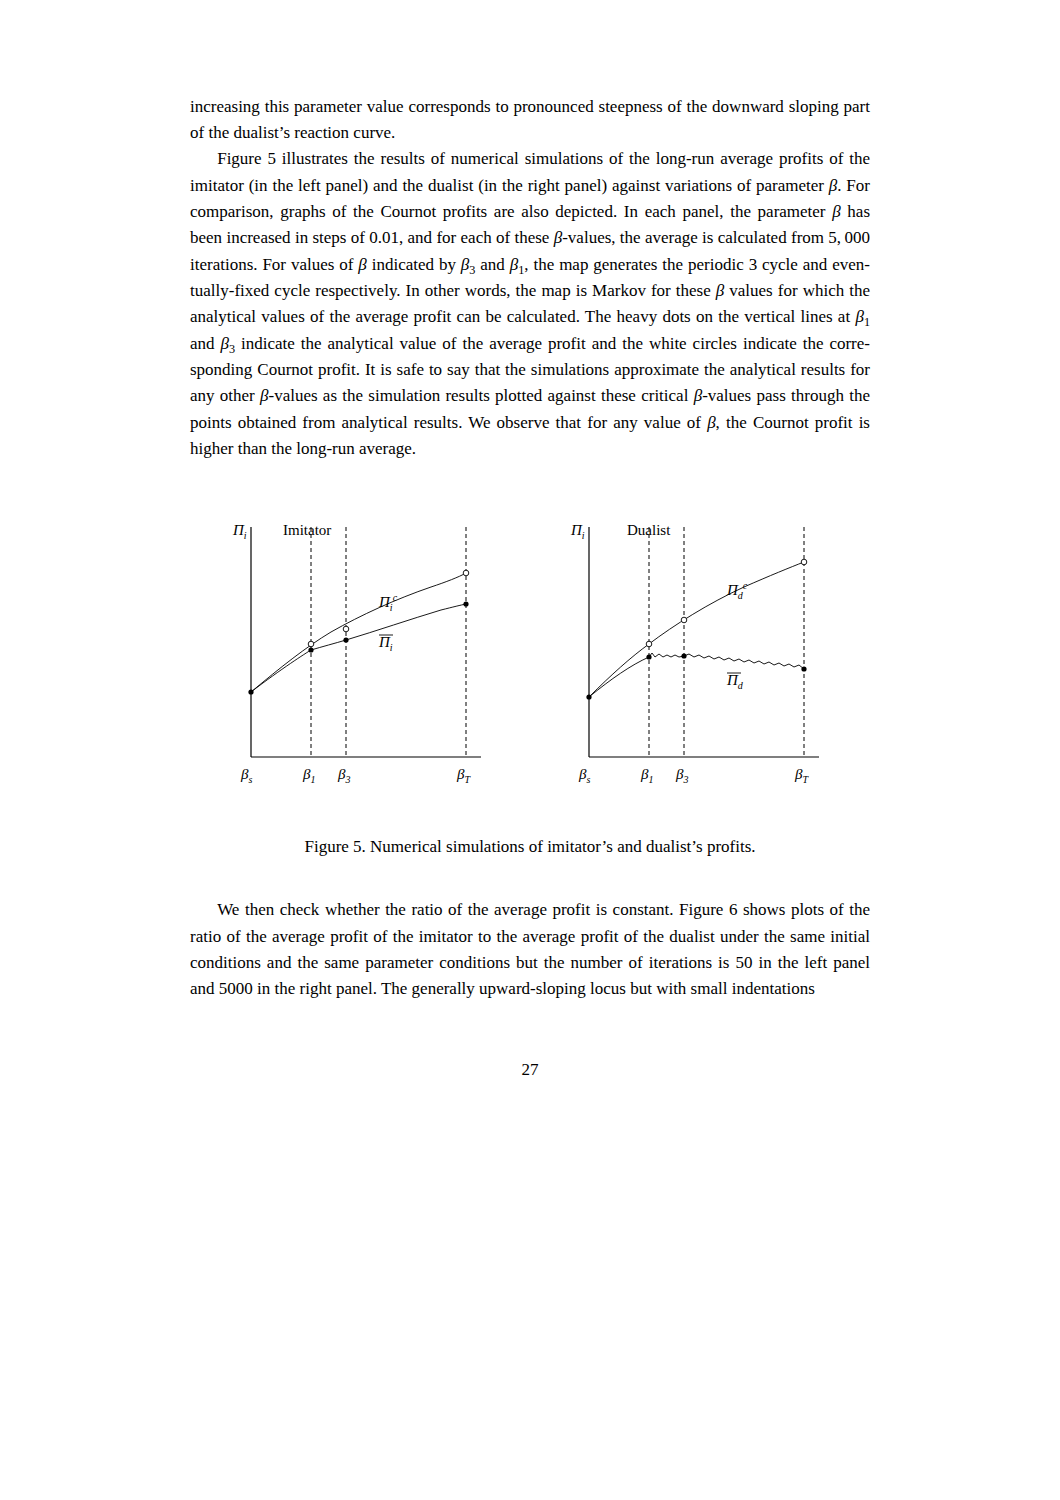increasing this parameter value corresponds to pronounced steepness of the downward sloping part of the dualist’s reaction curve.
Figure 5 illustrates the results of numerical simulations of the long-run average profits of the imitator (in the left panel) and the dualist (in the right panel) against variations of parameter β. For comparison, graphs of the Cournot profits are also depicted. In each panel, the parameter β has been increased in steps of 0.01, and for each of these β-values, the average is calculated from 5, 000 iterations. For values of β indicated by β3 and β1, the map generates the periodic 3 cycle and eventually-fixed cycle respectively. In other words, the map is Markov for these β values for which the analytical values of the average profit can be calculated. The heavy dots on the vertical lines at β1 and β3 indicate the analytical value of the average profit and the white circles indicate the corresponding Cournot profit. It is safe to say that the simulations approximate the analytical results for any other β-values as the simulation results plotted against these critical β-values pass through the points obtained from analytical results. We observe that for any value of β, the Cournot profit is higher than the long-run average.
Πi Imitator Πic Πi βs β1 β3 βT Πi Dualist Πdc Πd βs β1 β3 βT
Figure 5. Numerical simulations of imitator’s and dualist’s profits.
We then check whether the ratio of the average profit is constant. Figure 6 shows plots of the ratio of the average profit of the imitator to the average profit of the dualist under the same initial conditions and the same parameter conditions but the number of iterations is 50 in the left panel and 5000 in the right panel. The generally upward-sloping locus but with small indentations
27